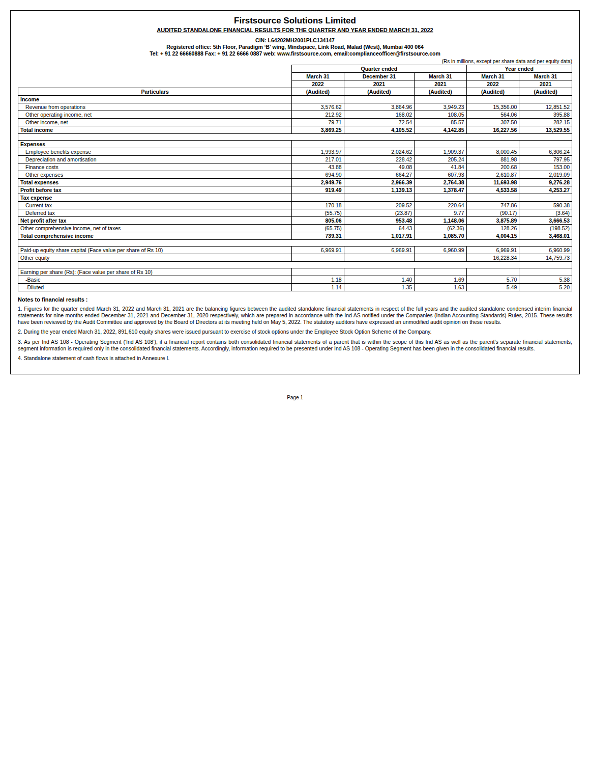Firstsource Solutions Limited
AUDITED STANDALONE FINANCIAL RESULTS FOR THE QUARTER AND YEAR ENDED MARCH 31, 2022
CIN: L64202MH2001PLC134147
Registered office: 5th Floor, Paradigm ‘B’ wing, Mindspace, Link Road, Malad (West), Mumbai 400 064
Tel: + 91 22 66660888 Fax: + 91 22 6666 0887 web: www.firstsource.com, email:complianceofficer@firstsource.com
(Rs in millions, except per share data and per equity data)
| | Quarter ended | Year ended |
| --- | --- | --- |
| March 31 | December 31 | March 31 | March 31 | March 31 |
| 2022 | 2021 | 2021 | 2022 | 2021 |
| Particulars | (Audited) | (Audited) | (Audited) | (Audited) | (Audited) |
| Income | | | | | |
| Revenue from operations | 3,576.62 | 3,864.96 | 3,949.23 | 15,356.00 | 12,851.52 |
| Other operating income, net | 212.92 | 168.02 | 108.05 | 564.06 | 395.88 |
| Other income, net | 79.71 | 72.54 | 85.57 | 307.50 | 282.15 |
| Total income | 3,869.25 | 4,105.52 | 4,142.85 | 16,227.56 | 13,529.55 |
| Expenses | | | | | |
| Employee benefits expense | 1,993.97 | 2,024.62 | 1,909.37 | 8,000.45 | 6,306.24 |
| Depreciation and amortisation | 217.01 | 228.42 | 205.24 | 881.98 | 797.95 |
| Finance costs | 43.88 | 49.08 | 41.84 | 200.68 | 153.00 |
| Other expenses | 694.90 | 664.27 | 607.93 | 2,610.87 | 2,019.09 |
| Total expenses | 2,949.76 | 2,966.39 | 2,764.38 | 11,693.98 | 9,276.28 |
| Profit before tax | 919.49 | 1,139.13 | 1,378.47 | 4,533.58 | 4,253.27 |
| Tax expense | | | | | |
| Current tax | 170.18 | 209.52 | 220.64 | 747.86 | 590.38 |
| Deferred tax | (55.75) | (23.87) | 9.77 | (90.17) | (3.64) |
| Net profit after tax | 805.06 | 953.48 | 1,148.06 | 3,875.89 | 3,666.53 |
| Other comprehensive income, net of taxes | (65.75) | 64.43 | (62.36) | 128.26 | (198.52) |
| Total comprehensive income | 739.31 | 1,017.91 | 1,085.70 | 4,004.15 | 3,468.01 |
| Paid-up equity share capital (Face value per share of Rs 10) | 6,969.91 | 6,969.91 | 6,960.99 | 6,969.91 | 6,960.99 |
| Other equity | | | | 16,228.34 | 14,759.73 |
| Earning per share (Rs): (Face value per share of Rs 10) | | | | | |
| -Basic | 1.18 | 1.40 | 1.69 | 5.70 | 5.38 |
| -Diluted | 1.14 | 1.35 | 1.63 | 5.49 | 5.20 |
Notes to financial results :
1. Figures for the quarter ended March 31, 2022 and March 31, 2021 are the balancing figures between the audited standalone financial statements in respect of the full years and the audited standalone condensed interim financial statements for nine months ended December 31, 2021 and December 31, 2020 respectively, which are prepared in accordance with the Ind AS notified under the Companies (Indian Accounting Standards) Rules, 2015. These results have been reviewed by the Audit Committee and approved by the Board of Directors at its meeting held on May 5, 2022. The statutory auditors have expressed an unmodified audit opinion on these results.
2. During the year ended March 31, 2022, 891,610 equity shares were issued pursuant to exercise of stock options under the Employee Stock Option Scheme of the Company.
3. As per Ind AS 108 - Operating Segment ('Ind AS 108'), if a financial report contains both consolidated financial statements of a parent that is within the scope of this Ind AS as well as the parent's separate financial statements, segment information is required only in the consolidated financial statements. Accordingly, information required to be presented under Ind AS 108 - Operating Segment has been given in the consolidated financial results.
4. Standalone statement of cash flows is attached in Annexure I.
Page 1